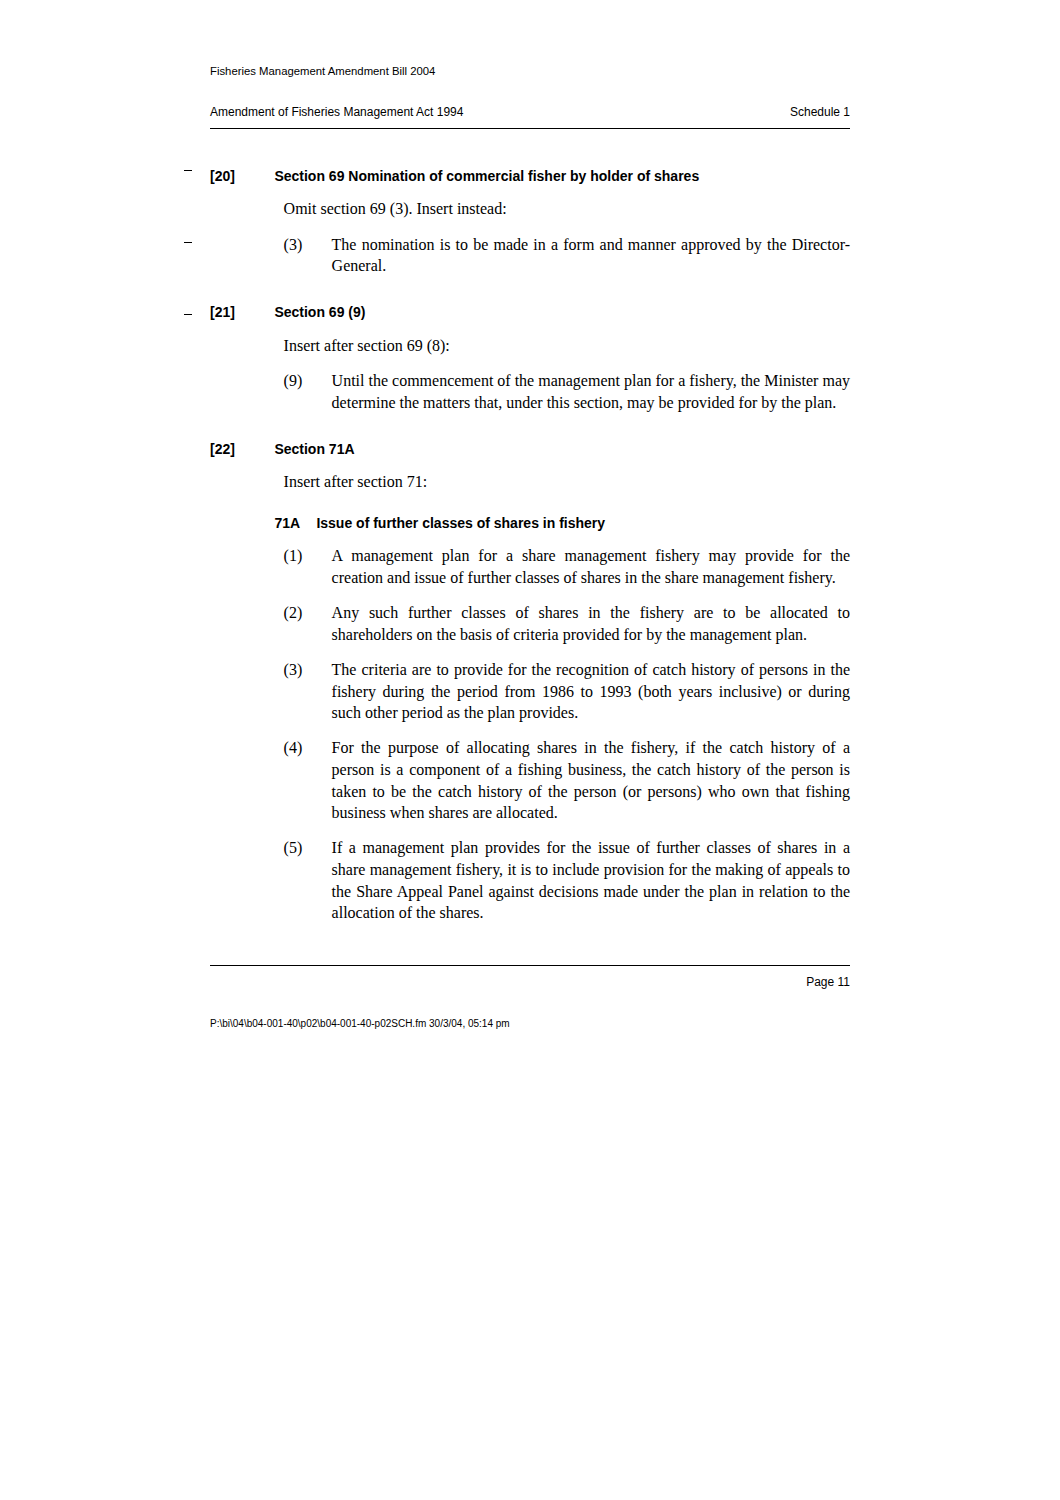Fisheries Management Amendment Bill 2004
Amendment of Fisheries Management Act 1994 Schedule 1
[20] Section 69 Nomination of commercial fisher by holder of shares
Omit section 69 (3). Insert instead:
(3) The nomination is to be made in a form and manner approved by the Director-General.
[21] Section 69 (9)
Insert after section 69 (8):
(9) Until the commencement of the management plan for a fishery, the Minister may determine the matters that, under this section, may be provided for by the plan.
[22] Section 71A
Insert after section 71:
71AIssue of further classes of shares in fishery
(1) A management plan for a share management fishery may provide for the creation and issue of further classes of shares in the share management fishery.
(2) Any such further classes of shares in the fishery are to be allocated to shareholders on the basis of criteria provided for by the management plan.
(3) The criteria are to provide for the recognition of catch history of persons in the fishery during the period from 1986 to 1993 (both years inclusive) or during such other period as the plan provides.
(4) For the purpose of allocating shares in the fishery, if the catch history of a person is a component of a fishing business, the catch history of the person is taken to be the catch history of the person (or persons) who own that fishing business when shares are allocated.
(5) If a management plan provides for the issue of further classes of shares in a share management fishery, it is to include provision for the making of appeals to the Share Appeal Panel against decisions made under the plan in relation to the allocation of the shares.
Page 11
P:\bi\04\b04-001-40\p02\b04-001-40-p02SCH.fm 30/3/04, 05:14 pm